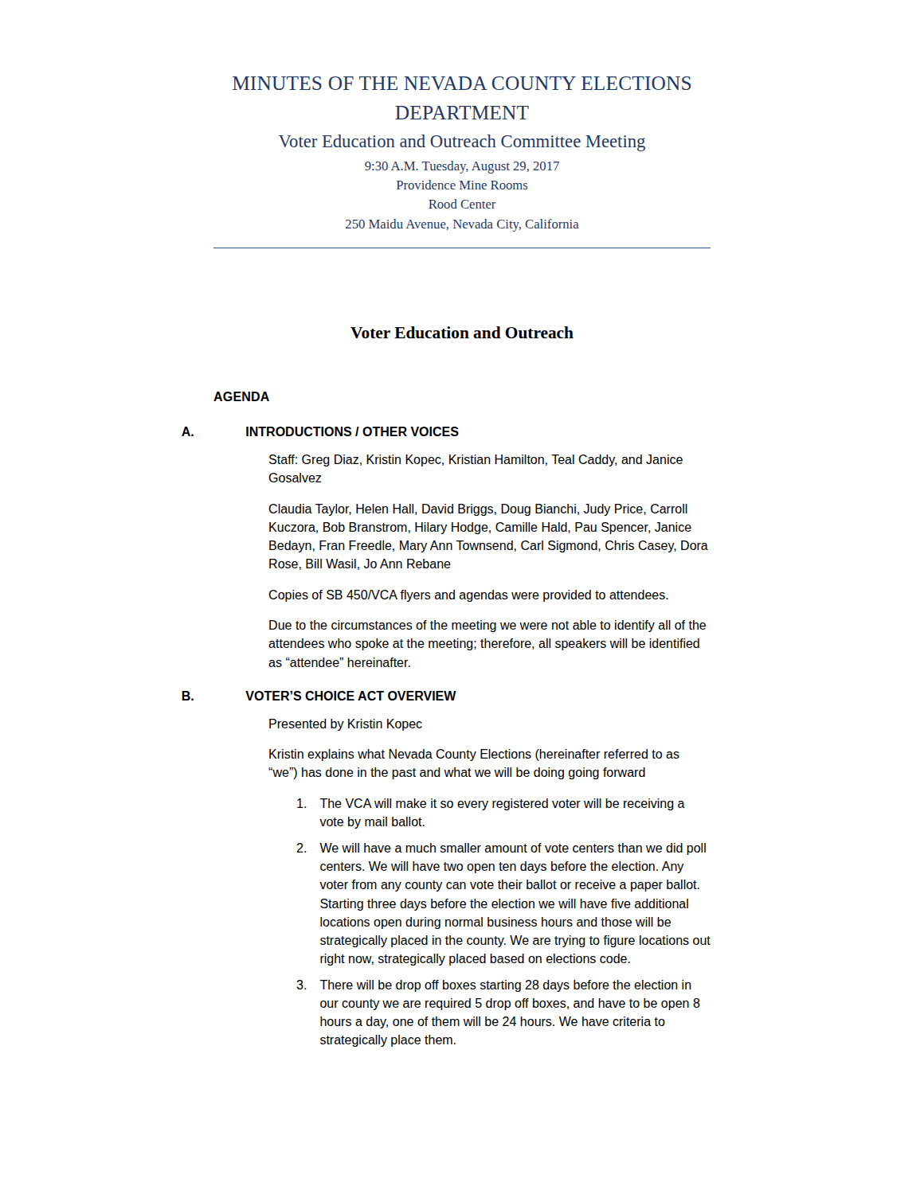MINUTES OF THE NEVADA COUNTY ELECTIONS DEPARTMENT
Voter Education and Outreach Committee Meeting
9:30 A.M. Tuesday, August 29, 2017
Providence Mine Rooms
Rood Center
250 Maidu Avenue, Nevada City, California
Voter Education and Outreach
AGENDA
A. INTRODUCTIONS / OTHER VOICES
Staff: Greg Diaz, Kristin Kopec, Kristian Hamilton, Teal Caddy, and Janice Gosalvez
Claudia Taylor, Helen Hall, David Briggs, Doug Bianchi, Judy Price, Carroll Kuczora, Bob Branstrom, Hilary Hodge, Camille Hald, Pau Spencer, Janice Bedayn, Fran Freedle, Mary Ann Townsend, Carl Sigmond, Chris Casey, Dora Rose, Bill Wasil, Jo Ann Rebane
Copies of SB 450/VCA flyers and agendas were provided to attendees.
Due to the circumstances of the meeting we were not able to identify all of the attendees who spoke at the meeting; therefore, all speakers will be identified as “attendee” hereinafter.
B. VOTER’S CHOICE ACT OVERVIEW
Presented by Kristin Kopec
Kristin explains what Nevada County Elections (hereinafter referred to as “we”) has done in the past and what we will be doing going forward
The VCA will make it so every registered voter will be receiving a vote by mail ballot.
We will have a much smaller amount of vote centers than we did poll centers. We will have two open ten days before the election. Any voter from any county can vote their ballot or receive a paper ballot. Starting three days before the election we will have five additional locations open during normal business hours and those will be strategically placed in the county. We are trying to figure locations out right now, strategically placed based on elections code.
There will be drop off boxes starting 28 days before the election in our county we are required 5 drop off boxes, and have to be open 8 hours a day, one of them will be 24 hours. We have criteria to strategically place them.